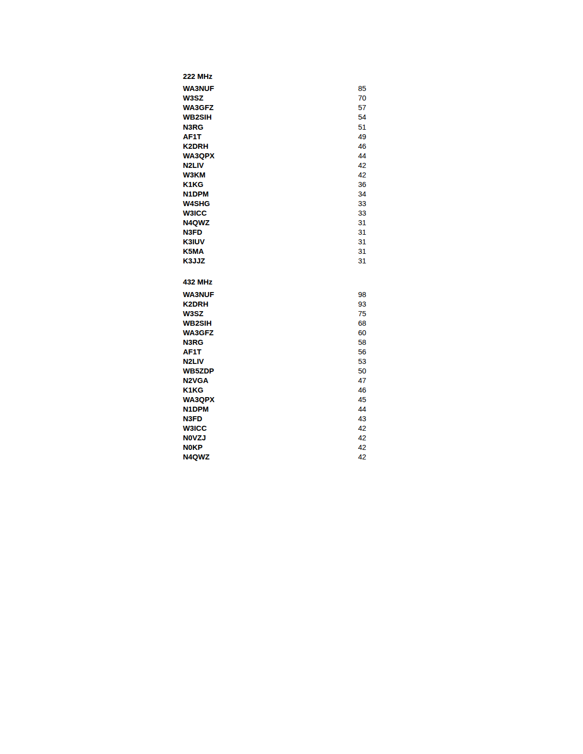222 MHz
| WA3NUF | 85 |
| W3SZ | 70 |
| WA3GFZ | 57 |
| WB2SIH | 54 |
| N3RG | 51 |
| AF1T | 49 |
| K2DRH | 46 |
| WA3QPX | 44 |
| N2LIV | 42 |
| W3KM | 42 |
| K1KG | 36 |
| N1DPM | 34 |
| W4SHG | 33 |
| W3ICC | 33 |
| N4QWZ | 31 |
| N3FD | 31 |
| K3IUV | 31 |
| K5MA | 31 |
| K3JJZ | 31 |
432 MHz
| WA3NUF | 98 |
| K2DRH | 93 |
| W3SZ | 75 |
| WB2SIH | 68 |
| WA3GFZ | 60 |
| N3RG | 58 |
| AF1T | 56 |
| N2LIV | 53 |
| WB5ZDP | 50 |
| N2VGA | 47 |
| K1KG | 46 |
| WA3QPX | 45 |
| N1DPM | 44 |
| N3FD | 43 |
| W3ICC | 42 |
| N0VZJ | 42 |
| N0KP | 42 |
| N4QWZ | 42 |